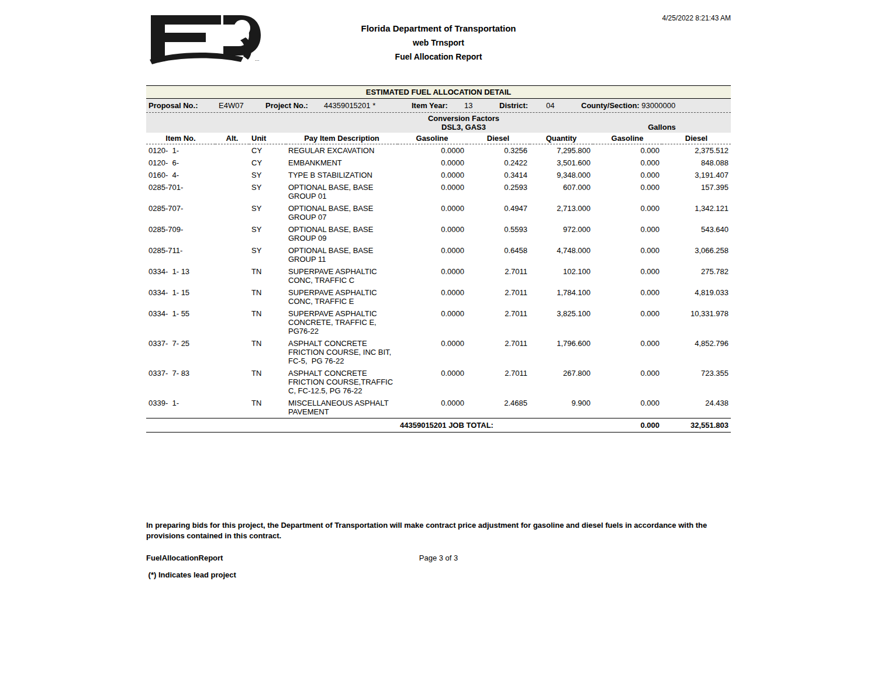...
4/25/2022 8:21:43 AM
Florida Department of Transportation
web Trnsport
Fuel Allocation Report
ESTIMATED FUEL ALLOCATION DETAIL
Proposal No.:
E4W07
Project No.:
44359015201 *
Item Year:
13
District:
04
County/Section: 93000000
| | | | | Conversion Factors DSL3, GAS3 | | Gallons |
| --- | --- | --- | --- | --- | --- | --- |
| Item No. | Alt. | Unit | Pay Item Description | Gasoline | Diesel | Quantity | Gasoline | Diesel |
| 0120- 1- | | CY | REGULAR EXCAVATION | 0.0000 | 0.3256 | 7,295.800 | 0.000 | 2,375.512 |
| 0120- 6- | | CY | EMBANKMENT | 0.0000 | 0.2422 | 3,501.600 | 0.000 | 848.088 |
| 0160- 4- | | SY | TYPE B STABILIZATION | 0.0000 | 0.3414 | 9,348.000 | 0.000 | 3,191.407 |
| 0285-701- | | SY | OPTIONAL BASE, BASE GROUP 01 | 0.0000 | 0.2593 | 607.000 | 0.000 | 157.395 |
| 0285-707- | | SY | OPTIONAL BASE, BASE GROUP 07 | 0.0000 | 0.4947 | 2,713.000 | 0.000 | 1,342.121 |
| 0285-709- | | SY | OPTIONAL BASE, BASE GROUP 09 | 0.0000 | 0.5593 | 972.000 | 0.000 | 543.640 |
| 0285-711- | | SY | OPTIONAL BASE, BASE GROUP 11 | 0.0000 | 0.6458 | 4,748.000 | 0.000 | 3,066.258 |
| 0334- 1- 13 | | TN | SUPERPAVE ASPHALTIC CONC, TRAFFIC C | 0.0000 | 2.7011 | 102.100 | 0.000 | 275.782 |
| 0334- 1- 15 | | TN | SUPERPAVE ASPHALTIC CONC, TRAFFIC E | 0.0000 | 2.7011 | 1,784.100 | 0.000 | 4,819.033 |
| 0334- 1- 55 | | TN | SUPERPAVE ASPHALTIC CONCRETE, TRAFFIC E, PG76-22 | 0.0000 | 2.7011 | 3,825.100 | 0.000 | 10,331.978 |
| 0337- 7- 25 | | TN | ASPHALT CONCRETE FRICTION COURSE, INC BIT, FC-5, PG 76-22 | 0.0000 | 2.7011 | 1,796.600 | 0.000 | 4,852.796 |
| 0337- 7- 83 | | TN | ASPHALT CONCRETE FRICTION COURSE,TRAFFIC C, FC-12.5, PG 76-22 | 0.0000 | 2.7011 | 267.800 | 0.000 | 723.355 |
| 0339- 1- | | TN | MISCELLANEOUS ASPHALT PAVEMENT | 0.0000 | 2.4685 | 9.900 | 0.000 | 24.438 |
| | 44359015201 JOB TOTAL: | 0.000 | 32,551.803 |
In preparing bids for this project, the Department of Transportation will make contract price adjustment for gasoline and diesel fuels in accordance with the provisions contained in this contract.
FuelAllocationReport Page 3 of 3
(*) Indicates lead project